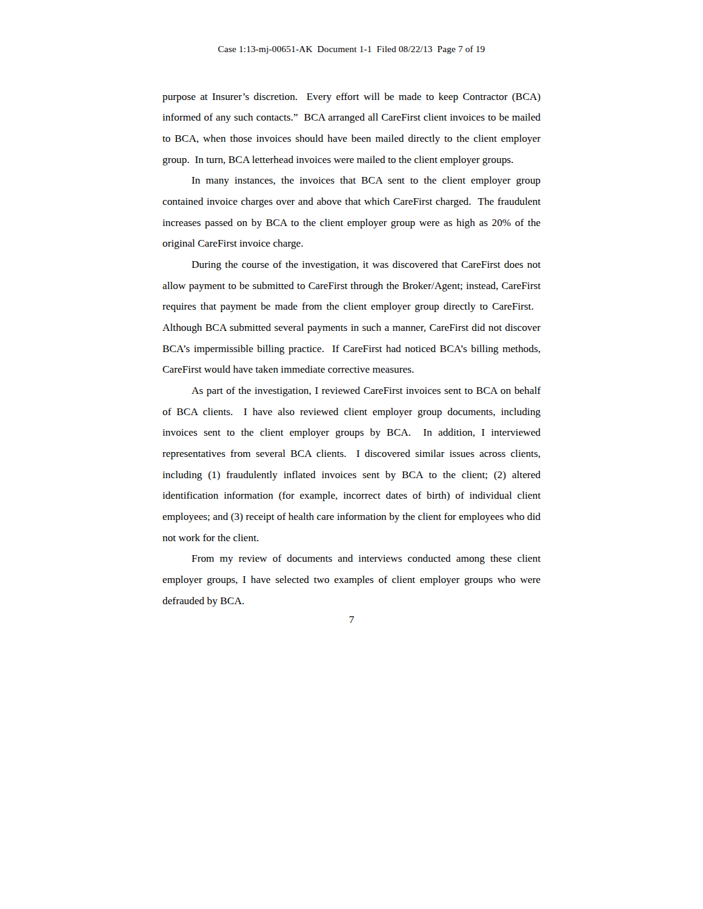Case 1:13-mj-00651-AK Document 1-1 Filed 08/22/13 Page 7 of 19
purpose at Insurer’s discretion. Every effort will be made to keep Contractor (BCA) informed of any such contacts.” BCA arranged all CareFirst client invoices to be mailed to BCA, when those invoices should have been mailed directly to the client employer group. In turn, BCA letterhead invoices were mailed to the client employer groups.
In many instances, the invoices that BCA sent to the client employer group contained invoice charges over and above that which CareFirst charged. The fraudulent increases passed on by BCA to the client employer group were as high as 20% of the original CareFirst invoice charge.
During the course of the investigation, it was discovered that CareFirst does not allow payment to be submitted to CareFirst through the Broker/Agent; instead, CareFirst requires that payment be made from the client employer group directly to CareFirst. Although BCA submitted several payments in such a manner, CareFirst did not discover BCA’s impermissible billing practice. If CareFirst had noticed BCA’s billing methods, CareFirst would have taken immediate corrective measures.
As part of the investigation, I reviewed CareFirst invoices sent to BCA on behalf of BCA clients. I have also reviewed client employer group documents, including invoices sent to the client employer groups by BCA. In addition, I interviewed representatives from several BCA clients. I discovered similar issues across clients, including (1) fraudulently inflated invoices sent by BCA to the client; (2) altered identification information (for example, incorrect dates of birth) of individual client employees; and (3) receipt of health care information by the client for employees who did not work for the client.
From my review of documents and interviews conducted among these client employer groups, I have selected two examples of client employer groups who were defrauded by BCA.
7